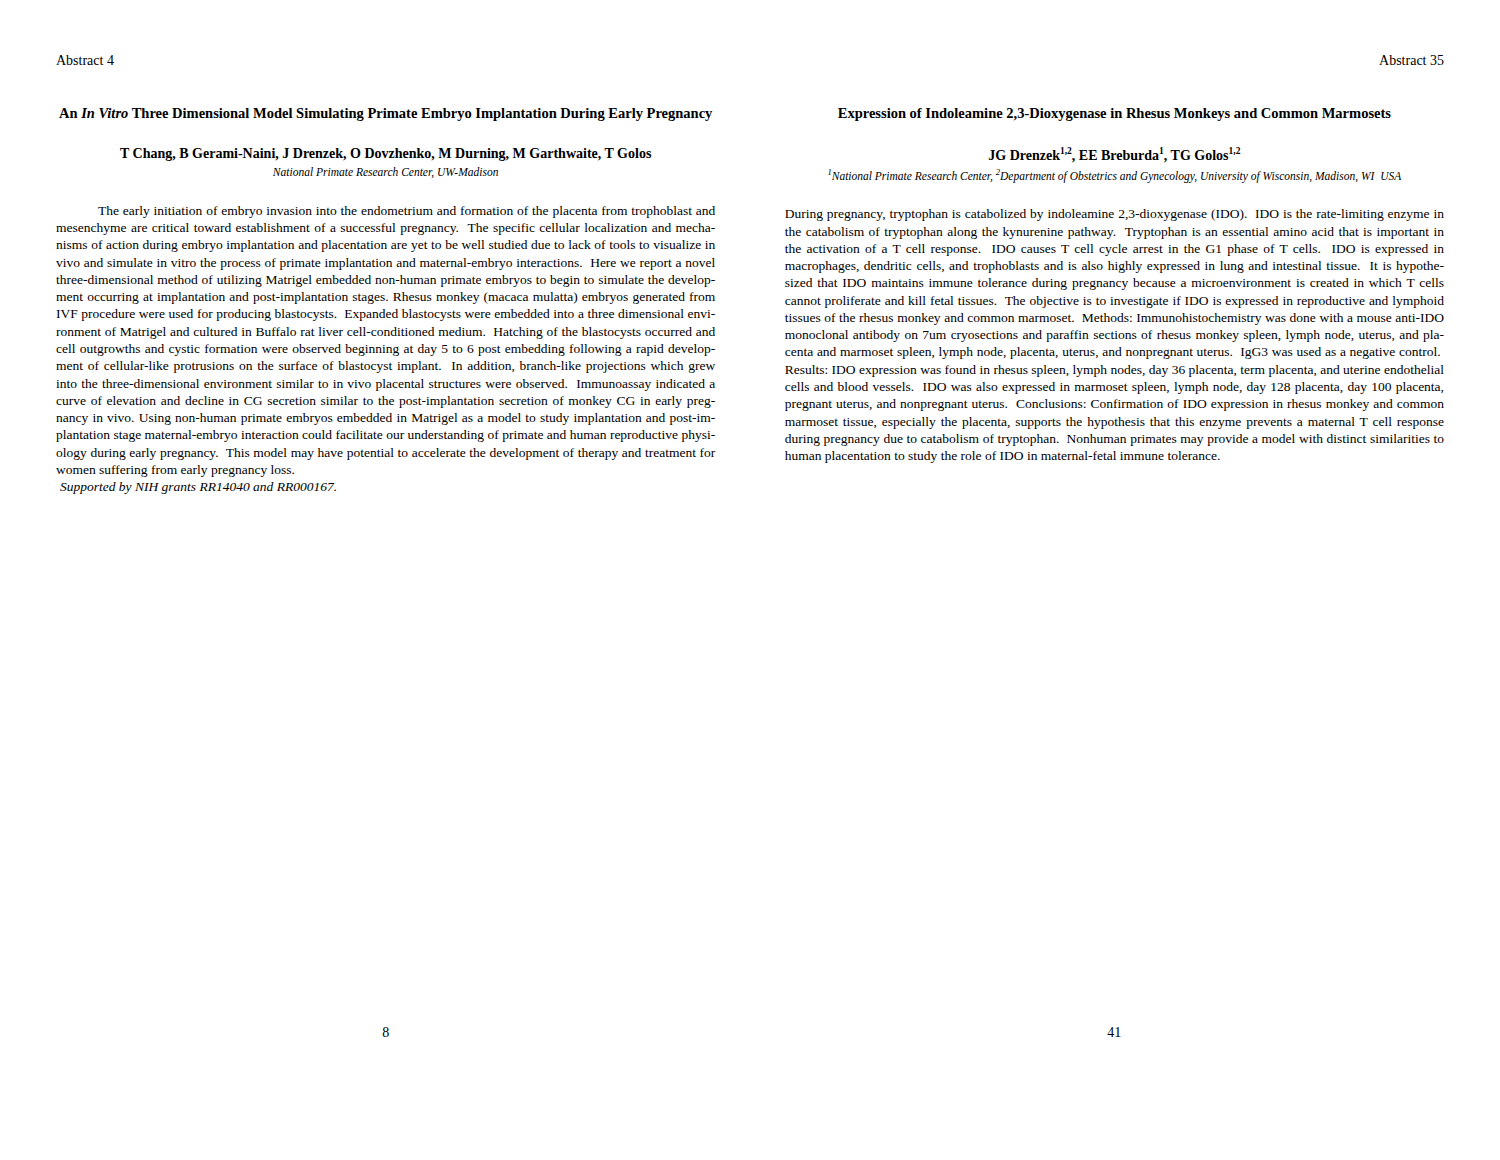Abstract 4 Abstract 35
An In Vitro Three Dimensional Model Simulating Primate Embryo Implantation During Early Pregnancy
T Chang, B Gerami-Naini, J Drenzek, O Dovzhenko, M Durning, M Garthwaite, T Golos
National Primate Research Center, UW-Madison
The early initiation of embryo invasion into the endometrium and formation of the placenta from trophoblast and mesenchyme are critical toward establishment of a successful pregnancy. The specific cellular localization and mechanisms of action during embryo implantation and placentation are yet to be well studied due to lack of tools to visualize in vivo and simulate in vitro the process of primate implantation and maternal-embryo interactions. Here we report a novel three-dimensional method of utilizing Matrigel embedded non-human primate embryos to begin to simulate the development occurring at implantation and post-implantation stages. Rhesus monkey (macaca mulatta) embryos generated from IVF procedure were used for producing blastocysts. Expanded blastocysts were embedded into a three dimensional environment of Matrigel and cultured in Buffalo rat liver cell-conditioned medium. Hatching of the blastocysts occurred and cell outgrowths and cystic formation were observed beginning at day 5 to 6 post embedding following a rapid development of cellular-like protrusions on the surface of blastocyst implant. In addition, branch-like projections which grew into the three-dimensional environment similar to in vivo placental structures were observed. Immunoassay indicated a curve of elevation and decline in CG secretion similar to the post-implantation secretion of monkey CG in early pregnancy in vivo. Using non-human primate embryos embedded in Matrigel as a model to study implantation and post-implantation stage maternal-embryo interaction could facilitate our understanding of primate and human reproductive physiology during early pregnancy. This model may have potential to accelerate the development of therapy and treatment for women suffering from early pregnancy loss.
Supported by NIH grants RR14040 and RR000167.
Expression of Indoleamine 2,3-Dioxygenase in Rhesus Monkeys and Common Marmosets
JG Drenzek1,2, EE Breburda1, TG Golos1,2
1National Primate Research Center, 2Department of Obstetrics and Gynecology, University of Wisconsin, Madison, WI USA
During pregnancy, tryptophan is catabolized by indoleamine 2,3-dioxygenase (IDO). IDO is the rate-limiting enzyme in the catabolism of tryptophan along the kynurenine pathway. Tryptophan is an essential amino acid that is important in the activation of a T cell response. IDO causes T cell cycle arrest in the G1 phase of T cells. IDO is expressed in macrophages, dendritic cells, and trophoblasts and is also highly expressed in lung and intestinal tissue. It is hypothesized that IDO maintains immune tolerance during pregnancy because a microenvironment is created in which T cells cannot proliferate and kill fetal tissues. The objective is to investigate if IDO is expressed in reproductive and lymphoid tissues of the rhesus monkey and common marmoset. Methods: Immunohistochemistry was done with a mouse anti-IDO monoclonal antibody on 7um cryosections and paraffin sections of rhesus monkey spleen, lymph node, uterus, and placenta and marmoset spleen, lymph node, placenta, uterus, and nonpregnant uterus. IgG3 was used as a negative control. Results: IDO expression was found in rhesus spleen, lymph nodes, day 36 placenta, term placenta, and uterine endothelial cells and blood vessels. IDO was also expressed in marmoset spleen, lymph node, day 128 placenta, day 100 placenta, pregnant uterus, and nonpregnant uterus. Conclusions: Confirmation of IDO expression in rhesus monkey and common marmoset tissue, especially the placenta, supports the hypothesis that this enzyme prevents a maternal T cell response during pregnancy due to catabolism of tryptophan. Nonhuman primates may provide a model with distinct similarities to human placentation to study the role of IDO in maternal-fetal immune tolerance.
8
41